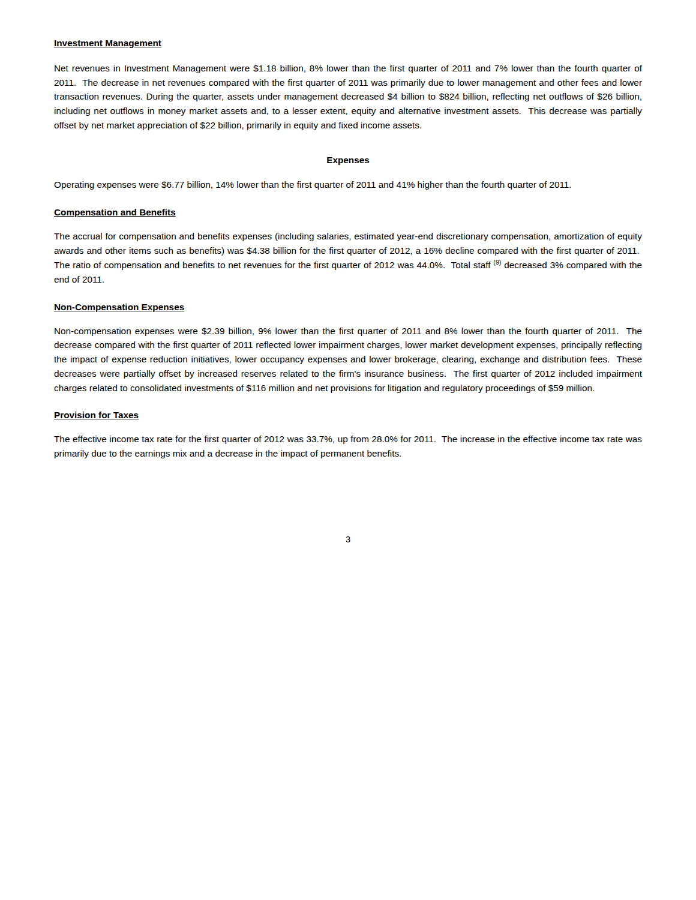Investment Management
Net revenues in Investment Management were $1.18 billion, 8% lower than the first quarter of 2011 and 7% lower than the fourth quarter of 2011. The decrease in net revenues compared with the first quarter of 2011 was primarily due to lower management and other fees and lower transaction revenues. During the quarter, assets under management decreased $4 billion to $824 billion, reflecting net outflows of $26 billion, including net outflows in money market assets and, to a lesser extent, equity and alternative investment assets. This decrease was partially offset by net market appreciation of $22 billion, primarily in equity and fixed income assets.
Expenses
Operating expenses were $6.77 billion, 14% lower than the first quarter of 2011 and 41% higher than the fourth quarter of 2011.
Compensation and Benefits
The accrual for compensation and benefits expenses (including salaries, estimated year-end discretionary compensation, amortization of equity awards and other items such as benefits) was $4.38 billion for the first quarter of 2012, a 16% decline compared with the first quarter of 2011. The ratio of compensation and benefits to net revenues for the first quarter of 2012 was 44.0%. Total staff (9) decreased 3% compared with the end of 2011.
Non-Compensation Expenses
Non-compensation expenses were $2.39 billion, 9% lower than the first quarter of 2011 and 8% lower than the fourth quarter of 2011. The decrease compared with the first quarter of 2011 reflected lower impairment charges, lower market development expenses, principally reflecting the impact of expense reduction initiatives, lower occupancy expenses and lower brokerage, clearing, exchange and distribution fees. These decreases were partially offset by increased reserves related to the firm's insurance business. The first quarter of 2012 included impairment charges related to consolidated investments of $116 million and net provisions for litigation and regulatory proceedings of $59 million.
Provision for Taxes
The effective income tax rate for the first quarter of 2012 was 33.7%, up from 28.0% for 2011. The increase in the effective income tax rate was primarily due to the earnings mix and a decrease in the impact of permanent benefits.
3